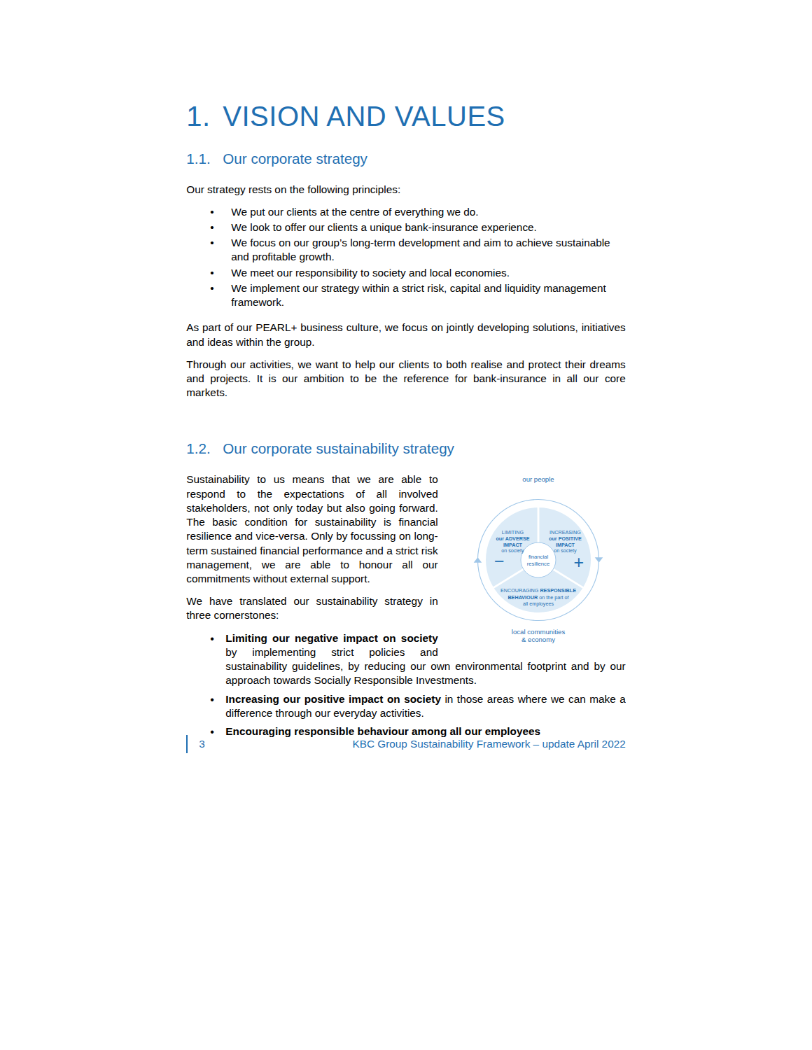1. VISION AND VALUES
1.1. Our corporate strategy
Our strategy rests on the following principles:
We put our clients at the centre of everything we do.
We look to offer our clients a unique bank-insurance experience.
We focus on our group’s long-term development and aim to achieve sustainable and profitable growth.
We meet our responsibility to society and local economies.
We implement our strategy within a strict risk, capital and liquidity management framework.
As part of our PEARL+ business culture, we focus on jointly developing solutions, initiatives and ideas within the group.
Through our activities, we want to help our clients to both realise and protect their dreams and projects. It is our ambition to be the reference for bank-insurance in all our core markets.
1.2. Our corporate sustainability strategy
our people financial resilience − + LIMITING our ADVERSE IMPACT on society INCREASING our POSITIVE IMPACT on society ENCOURAGING RESPONSIBLE BEHAVIOUR on the part of all employees local communities & economy
Sustainability to us means that we are able to respond to the expectations of all involved stakeholders, not only today but also going forward. The basic condition for sustainability is financial resilience and vice-versa. Only by focussing on long-term sustained financial performance and a strict risk management, we are able to honour all our commitments without external support.
We have translated our sustainability strategy in three cornerstones:
Limiting our negative impact on society by implementing strict policies and sustainability guidelines, by reducing our own environmental footprint and by our approach towards Socially Responsible Investments.
Increasing our positive impact on society in those areas where we can make a difference through our everyday activities.
Encouraging responsible behaviour among all our employees
3
KBC Group Sustainability Framework – update April 2022